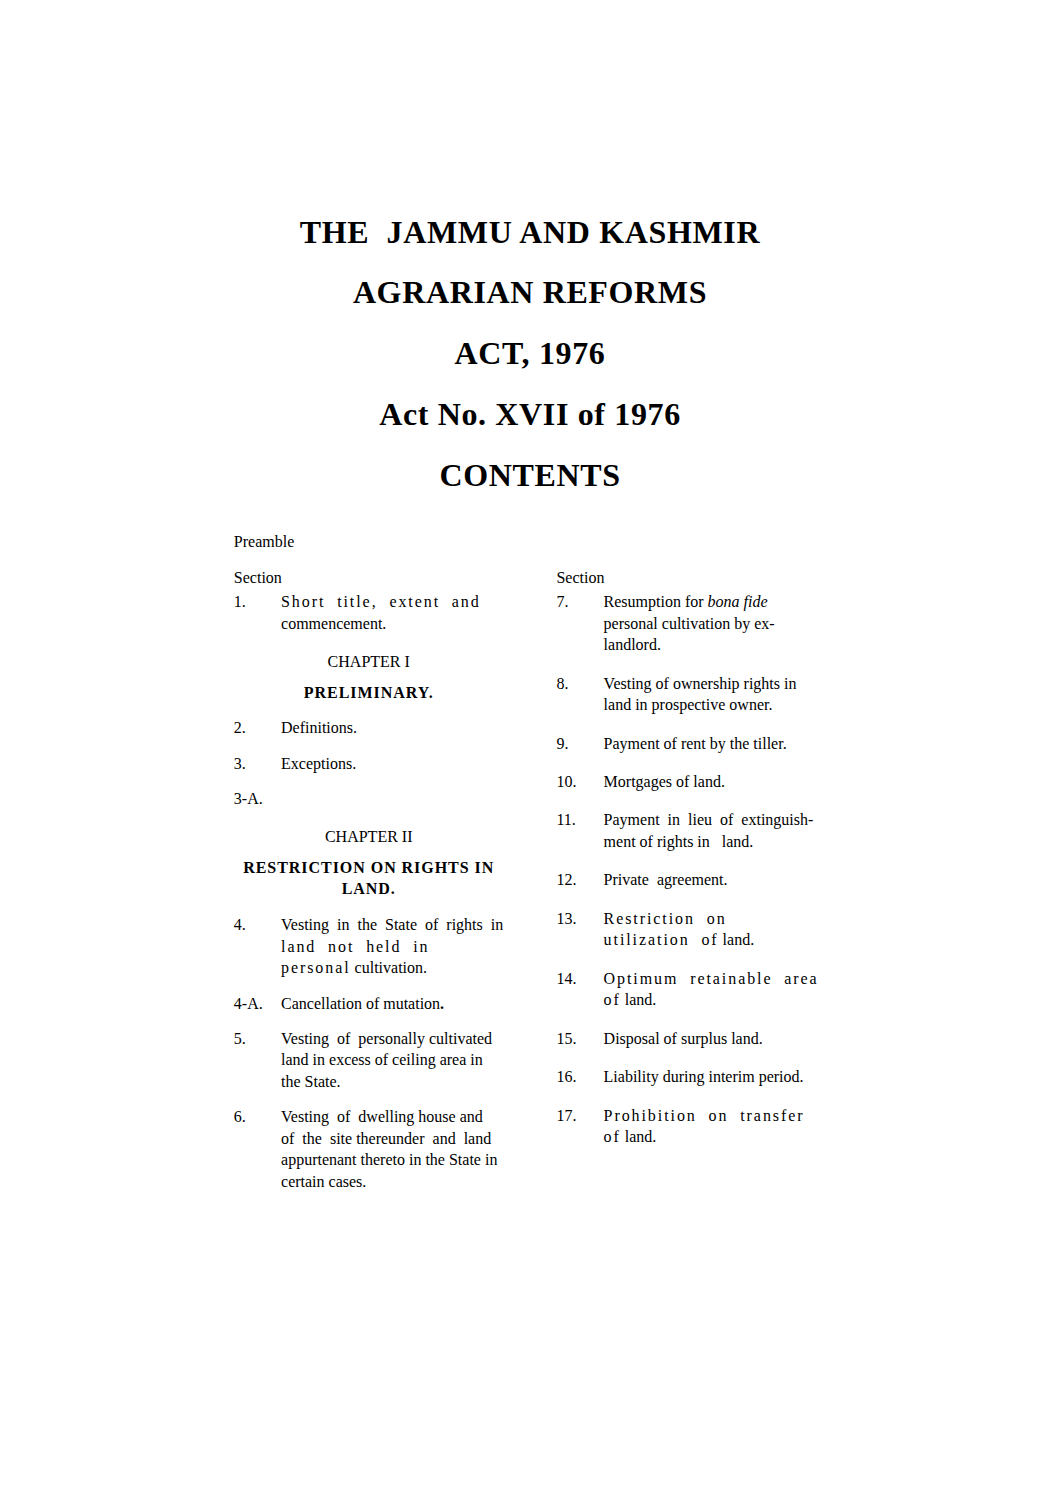THE JAMMU AND KASHMIR AGRARIAN REFORMS ACT, 1976 Act No. XVII of 1976 CONTENTS
Preamble
Section
| 1. | Short title, extent and commencement. |
CHAPTER I PRELIMINARY.
| 2. | Definitions. |
| 3. | Exceptions. |
| 3-A. | |
CHAPTER II RESTRICTION ON RIGHTS IN
LAND.
| 4. | Vesting in the State of rights in land not held in personal cultivation. |
| 4-A. | Cancellation of mutation . |
| 5. | Vesting of personally cultivated land in excess of ceiling area in the State. |
| 6. | Vesting of dwelling house and of the site thereunder and land appurtenant thereto in the State in certain cases. |
Section
| 7. | Resumption for bona fide personal cultivation by ex-landlord. |
| 8. | Vesting of ownership rights in land in prospective owner. |
| 9. | Payment of rent by the tiller. |
| 10. | Mortgages of land. |
| 11. | Payment in lieu of extinguish- ment of rights in land. |
| 12. | Private agreement. |
| 13. | Restriction on utilization of land. |
| 14. | Optimum retainable area of land. |
| 15. | Disposal of surplus land. |
| 16. | Liability during interim period. |
| 17. | Prohibition on transfer of land. |